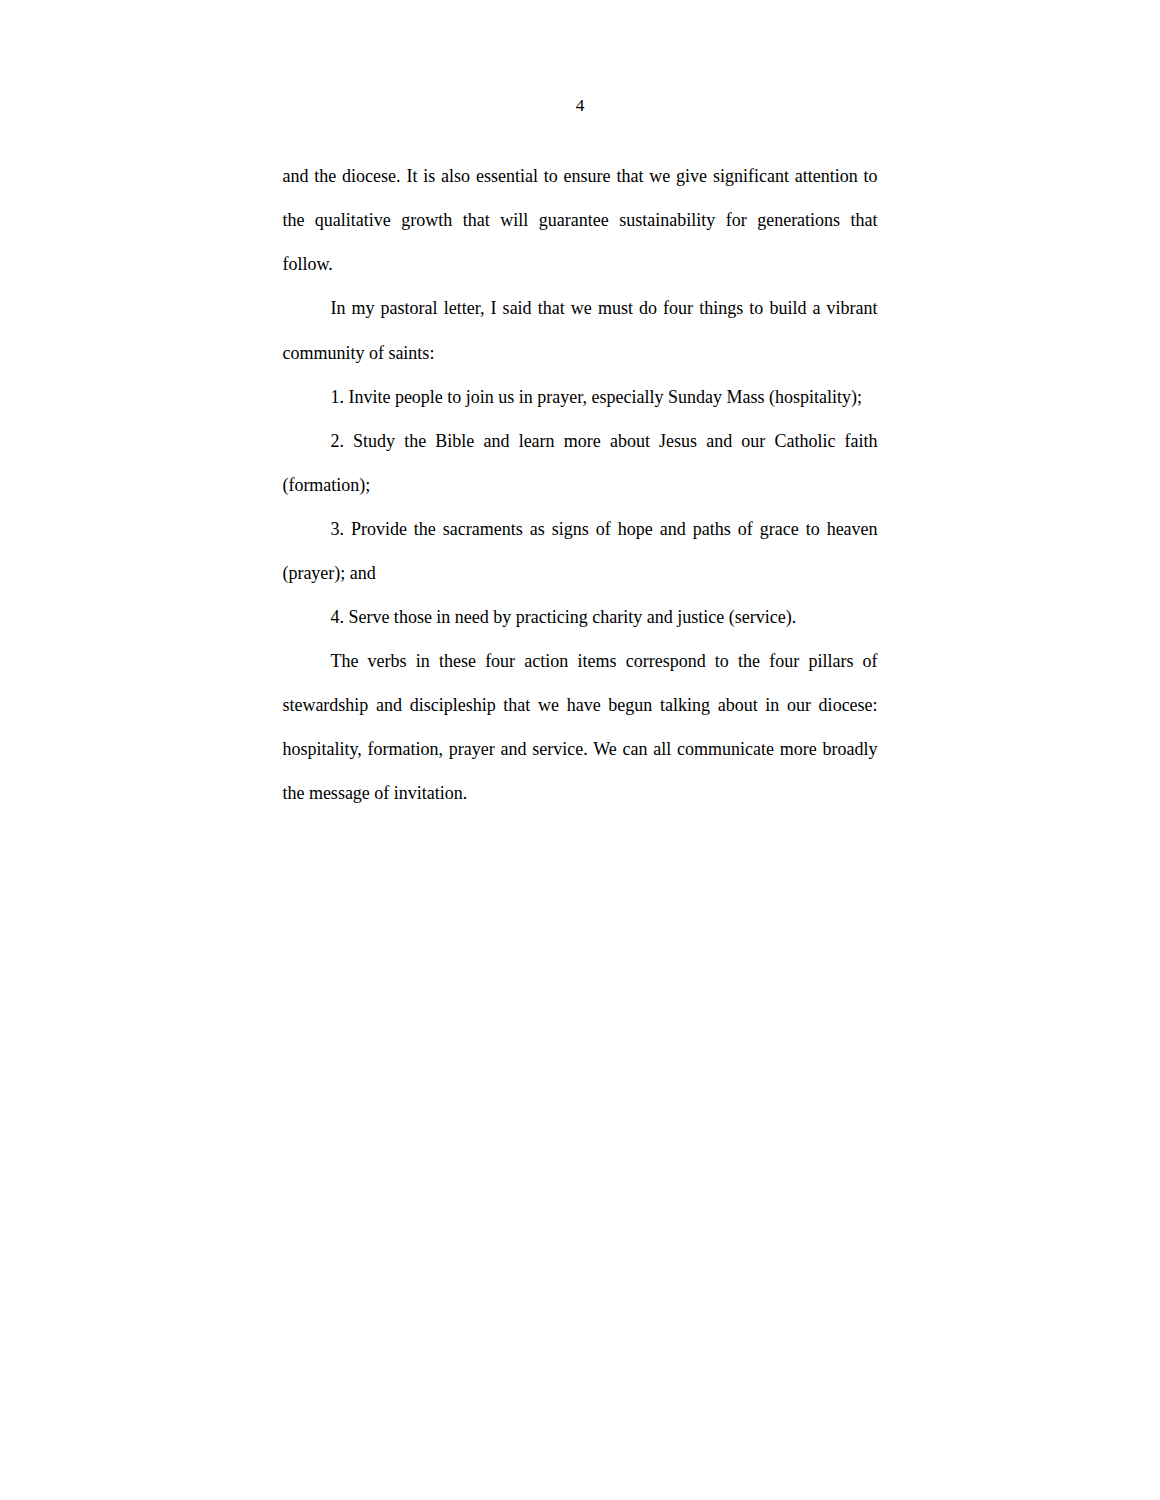4
and the diocese. It is also essential to ensure that we give significant attention to the qualitative growth that will guarantee sustainability for generations that follow.
In my pastoral letter, I said that we must do four things to build a vibrant community of saints:
1. Invite people to join us in prayer, especially Sunday Mass (hospitality);
2. Study the Bible and learn more about Jesus and our Catholic faith (formation);
3. Provide the sacraments as signs of hope and paths of grace to heaven (prayer); and
4. Serve those in need by practicing charity and justice (service).
The verbs in these four action items correspond to the four pillars of stewardship and discipleship that we have begun talking about in our diocese: hospitality, formation, prayer and service. We can all communicate more broadly the message of invitation.